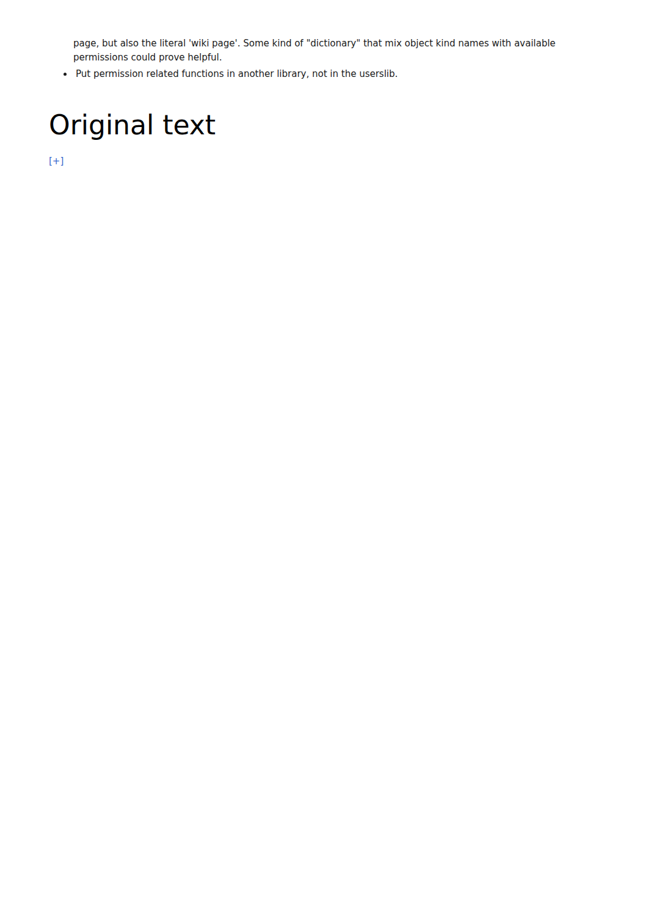page, but also the literal 'wiki page'. Some kind of "dictionary" that mix object kind names with available permissions could prove helpful.
Put permission related functions in another library, not in the userslib.
Original text
[+]